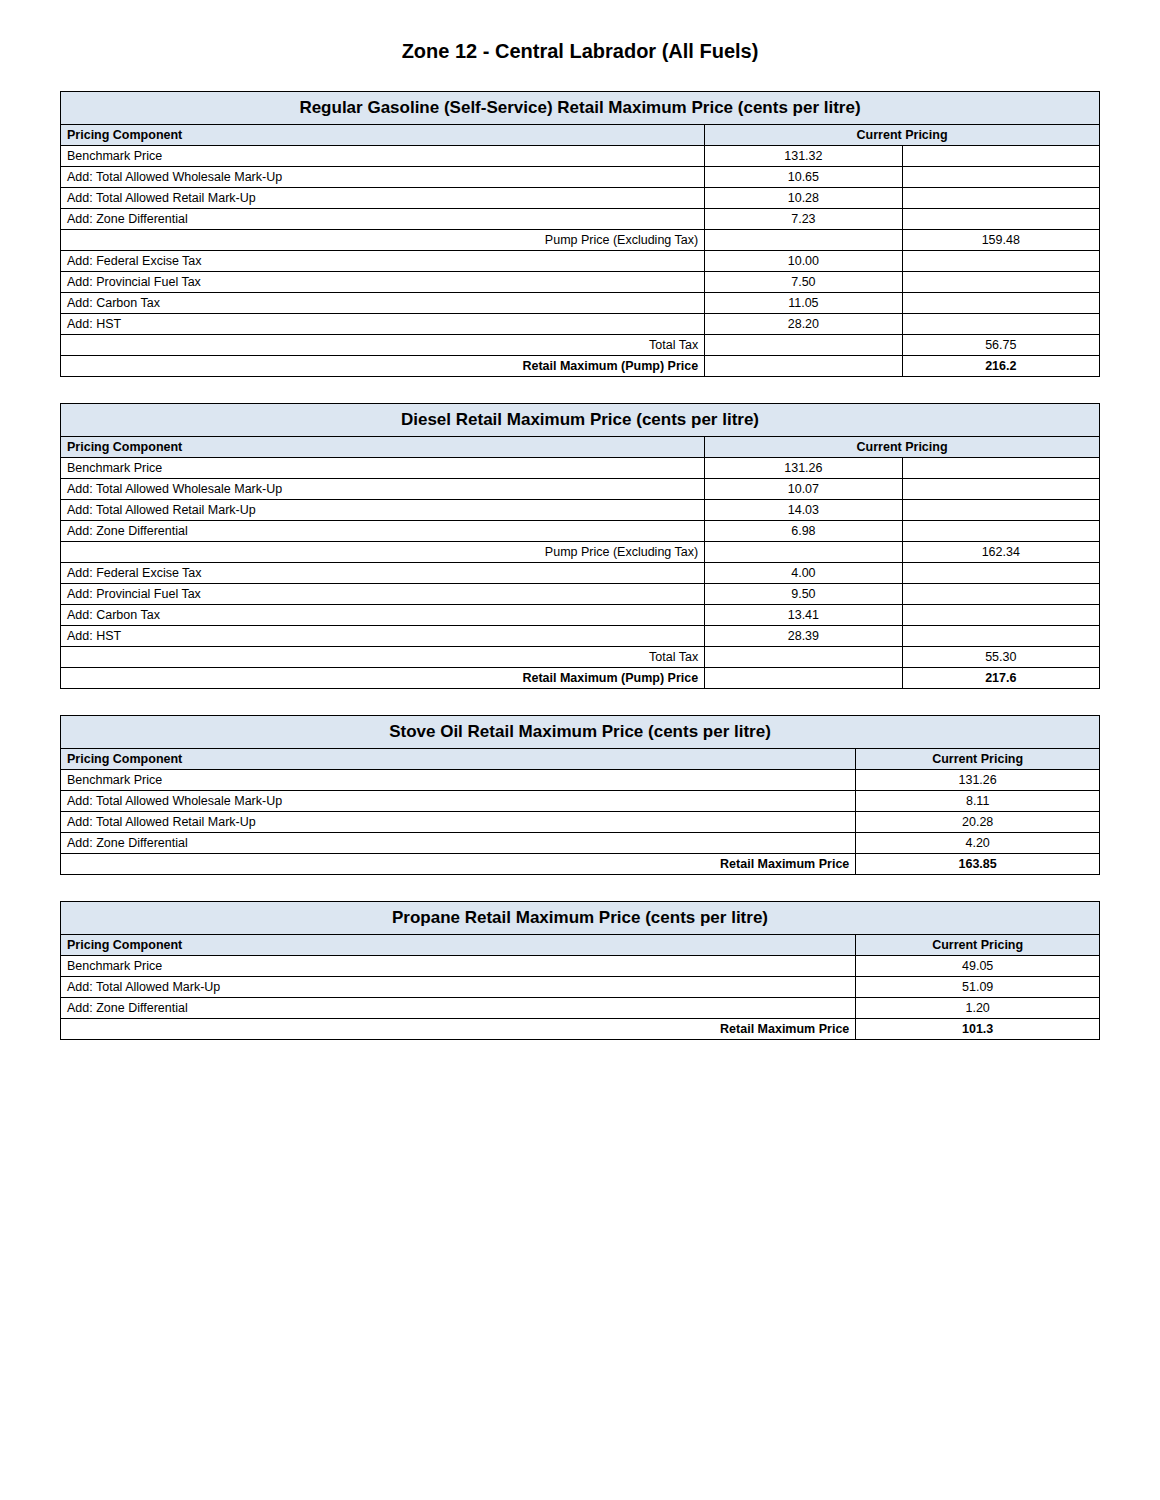Zone 12 - Central Labrador (All Fuels)
Regular Gasoline (Self-Service) Retail Maximum Price (cents per litre)
| Pricing Component | Current Pricing |
| --- | --- |
| Benchmark Price | 131.32 | |
| Add: Total Allowed Wholesale Mark-Up | 10.65 | |
| Add: Total Allowed Retail Mark-Up | 10.28 | |
| Add: Zone Differential | 7.23 | |
| Pump Price (Excluding Tax) | | 159.48 |
| Add: Federal Excise Tax | 10.00 | |
| Add: Provincial Fuel Tax | 7.50 | |
| Add: Carbon Tax | 11.05 | |
| Add: HST | 28.20 | |
| Total Tax | | 56.75 |
| Retail Maximum (Pump) Price | | 216.2 |
Diesel Retail Maximum Price (cents per litre)
| Pricing Component | Current Pricing |
| --- | --- |
| Benchmark Price | 131.26 | |
| Add: Total Allowed Wholesale Mark-Up | 10.07 | |
| Add: Total Allowed Retail Mark-Up | 14.03 | |
| Add: Zone Differential | 6.98 | |
| Pump Price (Excluding Tax) | | 162.34 |
| Add: Federal Excise Tax | 4.00 | |
| Add: Provincial Fuel Tax | 9.50 | |
| Add: Carbon Tax | 13.41 | |
| Add: HST | 28.39 | |
| Total Tax | | 55.30 |
| Retail Maximum (Pump) Price | | 217.6 |
Stove Oil Retail Maximum Price (cents per litre)
| Pricing Component | Current Pricing |
| --- | --- |
| Benchmark Price | 131.26 |
| Add: Total Allowed Wholesale Mark-Up | 8.11 |
| Add: Total Allowed Retail Mark-Up | 20.28 |
| Add: Zone Differential | 4.20 |
| Retail Maximum Price | 163.85 |
Propane Retail Maximum Price (cents per litre)
| Pricing Component | Current Pricing |
| --- | --- |
| Benchmark Price | 49.05 |
| Add: Total Allowed Mark-Up | 51.09 |
| Add: Zone Differential | 1.20 |
| Retail Maximum Price | 101.3 |